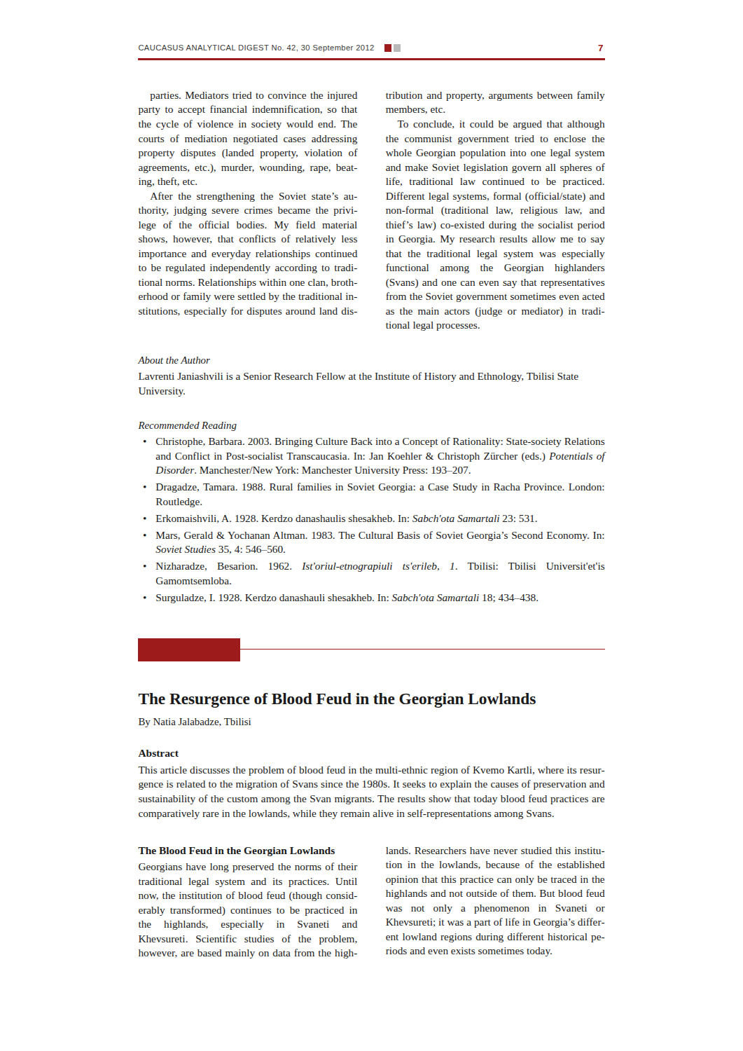CAUCASUS ANALYTICAL DIGEST No. 42, 30 September 2012
7
parties. Mediators tried to convince the injured party to accept financial indemnification, so that the cycle of violence in society would end. The courts of mediation negotiated cases addressing property disputes (landed property, violation of agreements, etc.), murder, wounding, rape, beating, theft, etc.
After the strengthening the Soviet state’s authority, judging severe crimes became the privilege of the official bodies. My field material shows, however, that conflicts of relatively less importance and everyday relationships continued to be regulated independently according to traditional norms. Relationships within one clan, brotherhood or family were settled by the traditional institutions, especially for disputes around land distribution and property, arguments between family members, etc.
To conclude, it could be argued that although the communist government tried to enclose the whole Georgian population into one legal system and make Soviet legislation govern all spheres of life, traditional law continued to be practiced. Different legal systems, formal (official/state) and non-formal (traditional law, religious law, and thief’s law) co-existed during the socialist period in Georgia. My research results allow me to say that the traditional legal system was especially functional among the Georgian highlanders (Svans) and one can even say that representatives from the Soviet government sometimes even acted as the main actors (judge or mediator) in traditional legal processes.
About the Author
Lavrenti Janiashvili is a Senior Research Fellow at the Institute of History and Ethnology, Tbilisi State University.
Recommended Reading
Christophe, Barbara. 2003. Bringing Culture Back into a Concept of Rationality: State-society Relations and Conflict in Post-socialist Transcaucasia. In: Jan Koehler & Christoph Zürcher (eds.) Potentials of Disorder. Manchester/New York: Manchester University Press: 193–207.
Dragadze, Tamara. 1988. Rural families in Soviet Georgia: a Case Study in Racha Province. London: Routledge.
Erkomaishvili, A. 1928. Kerdzo danashaulis shesakheb. In: Sabch'ota Samartali 23: 531.
Mars, Gerald & Yochanan Altman. 1983. The Cultural Basis of Soviet Georgia’s Second Economy. In: Soviet Studies 35, 4: 546–560.
Nizharadze, Besarion. 1962. Ist'oriul-etnograpiuli ts'erileb, 1. Tbilisi: Tbilisi Universit'et'is Gamomtsemloba.
Surguladze, I. 1928. Kerdzo danashauli shesakheb. In: Sabch'ota Samartali 18; 434–438.
The Resurgence of Blood Feud in the Georgian Lowlands
By Natia Jalabadze, Tbilisi
Abstract
This article discusses the problem of blood feud in the multi-ethnic region of Kvemo Kartli, where its resurgence is related to the migration of Svans since the 1980s. It seeks to explain the causes of preservation and sustainability of the custom among the Svan migrants. The results show that today blood feud practices are comparatively rare in the lowlands, while they remain alive in self-representations among Svans.
The Blood Feud in the Georgian Lowlands
Georgians have long preserved the norms of their traditional legal system and its practices. Until now, the institution of blood feud (though considerably transformed) continues to be practiced in the highlands, especially in Svaneti and Khevsureti. Scientific studies of the problem, however, are based mainly on data from the highlands. Researchers have never studied this institution in the lowlands, because of the established opinion that this practice can only be traced in the highlands and not outside of them. But blood feud was not only a phenomenon in Svaneti or Khevsureti; it was a part of life in Georgia’s different lowland regions during different historical periods and even exists sometimes today.